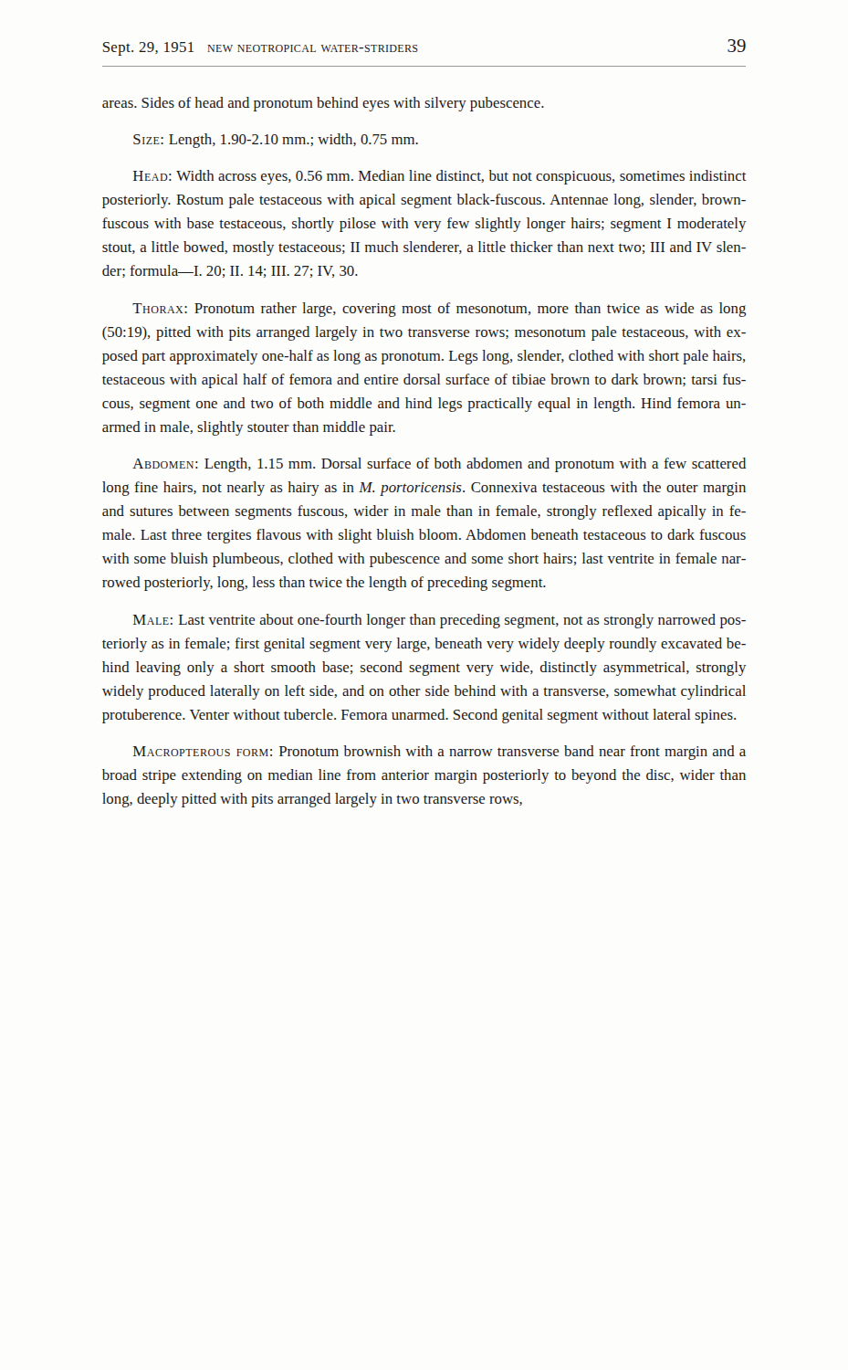Sept. 29, 1951 new neotropical water-striders 39
areas. Sides of head and pronotum behind eyes with silvery pubescence.
Size: Length, 1.90-2.10 mm.; width, 0.75 mm.
Head: Width across eyes, 0.56 mm. Median line distinct, but not conspicuous, sometimes indistinct posteriorly. Rostum pale testaceous with apical segment black-fuscous. Antennae long, slender, brown-fuscous with base testaceous, shortly pilose with very few slightly longer hairs; segment I moderately stout, a little bowed, mostly testaceous; II much slenderer, a little thicker than next two; III and IV slender; formula—I. 20; II. 14; III. 27; IV, 30.
Thorax: Pronotum rather large, covering most of mesonotum, more than twice as wide as long (50:19), pitted with pits arranged largely in two transverse rows; mesonotum pale testaceous, with exposed part approximately one-half as long as pronotum. Legs long, slender, clothed with short pale hairs, testaceous with apical half of femora and entire dorsal surface of tibiae brown to dark brown; tarsi fuscous, segment one and two of both middle and hind legs practically equal in length. Hind femora unarmed in male, slightly stouter than middle pair.
Abdomen: Length, 1.15 mm. Dorsal surface of both abdomen and pronotum with a few scattered long fine hairs, not nearly as hairy as in M. portoricensis. Connexiva testaceous with the outer margin and sutures between segments fuscous, wider in male than in female, strongly reflexed apically in female. Last three tergites flavous with slight bluish bloom. Abdomen beneath testaceous to dark fuscous with some bluish plumbeous, clothed with pubescence and some short hairs; last ventrite in female narrowed posteriorly, long, less than twice the length of preceding segment.
Male: Last ventrite about one-fourth longer than preceding segment, not as strongly narrowed posteriorly as in female; first genital segment very large, beneath very widely deeply roundly excavated behind leaving only a short smooth base; second segment very wide, distinctly asymmetrical, strongly widely produced laterally on left side, and on other side behind with a transverse, somewhat cylindrical protuberence. Venter without tubercle. Femora unarmed. Second genital segment without lateral spines.
Macropterous form: Pronotum brownish with a narrow transverse band near front margin and a broad stripe extending on median line from anterior margin posteriorly to beyond the disc, wider than long, deeply pitted with pits arranged largely in two transverse rows,